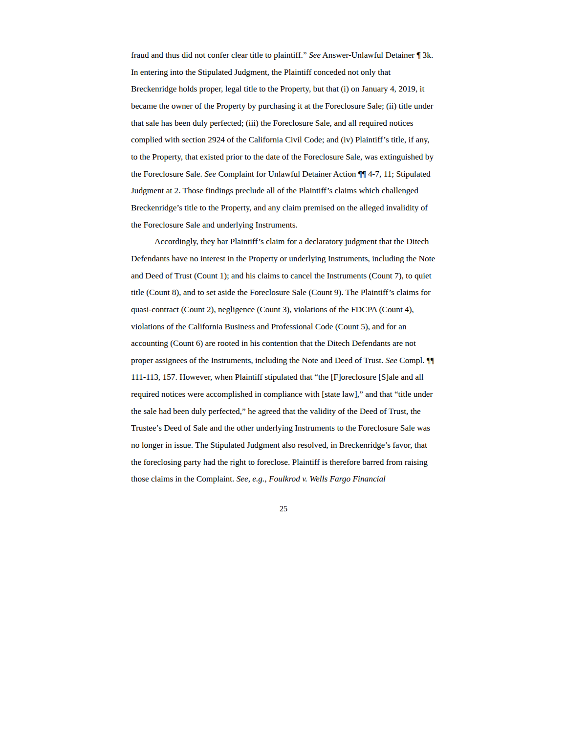fraud and thus did not confer clear title to plaintiff.” See Answer-Unlawful Detainer ¶ 3k. In entering into the Stipulated Judgment, the Plaintiff conceded not only that Breckenridge holds proper, legal title to the Property, but that (i) on January 4, 2019, it became the owner of the Property by purchasing it at the Foreclosure Sale; (ii) title under that sale has been duly perfected; (iii) the Foreclosure Sale, and all required notices complied with section 2924 of the California Civil Code; and (iv) Plaintiff’s title, if any, to the Property, that existed prior to the date of the Foreclosure Sale, was extinguished by the Foreclosure Sale. See Complaint for Unlawful Detainer Action ¶¶ 4-7, 11; Stipulated Judgment at 2. Those findings preclude all of the Plaintiff’s claims which challenged Breckenridge’s title to the Property, and any claim premised on the alleged invalidity of the Foreclosure Sale and underlying Instruments.
Accordingly, they bar Plaintiff’s claim for a declaratory judgment that the Ditech Defendants have no interest in the Property or underlying Instruments, including the Note and Deed of Trust (Count 1); and his claims to cancel the Instruments (Count 7), to quiet title (Count 8), and to set aside the Foreclosure Sale (Count 9). The Plaintiff’s claims for quasi-contract (Count 2), negligence (Count 3), violations of the FDCPA (Count 4), violations of the California Business and Professional Code (Count 5), and for an accounting (Count 6) are rooted in his contention that the Ditech Defendants are not proper assignees of the Instruments, including the Note and Deed of Trust. See Compl. ¶¶ 111-113, 157. However, when Plaintiff stipulated that “the [F]oreclosure [S]ale and all required notices were accomplished in compliance with [state law],” and that “title under the sale had been duly perfected,” he agreed that the validity of the Deed of Trust, the Trustee’s Deed of Sale and the other underlying Instruments to the Foreclosure Sale was no longer in issue. The Stipulated Judgment also resolved, in Breckenridge’s favor, that the foreclosing party had the right to foreclose. Plaintiff is therefore barred from raising those claims in the Complaint. See, e.g., Foulkrod v. Wells Fargo Financial
25